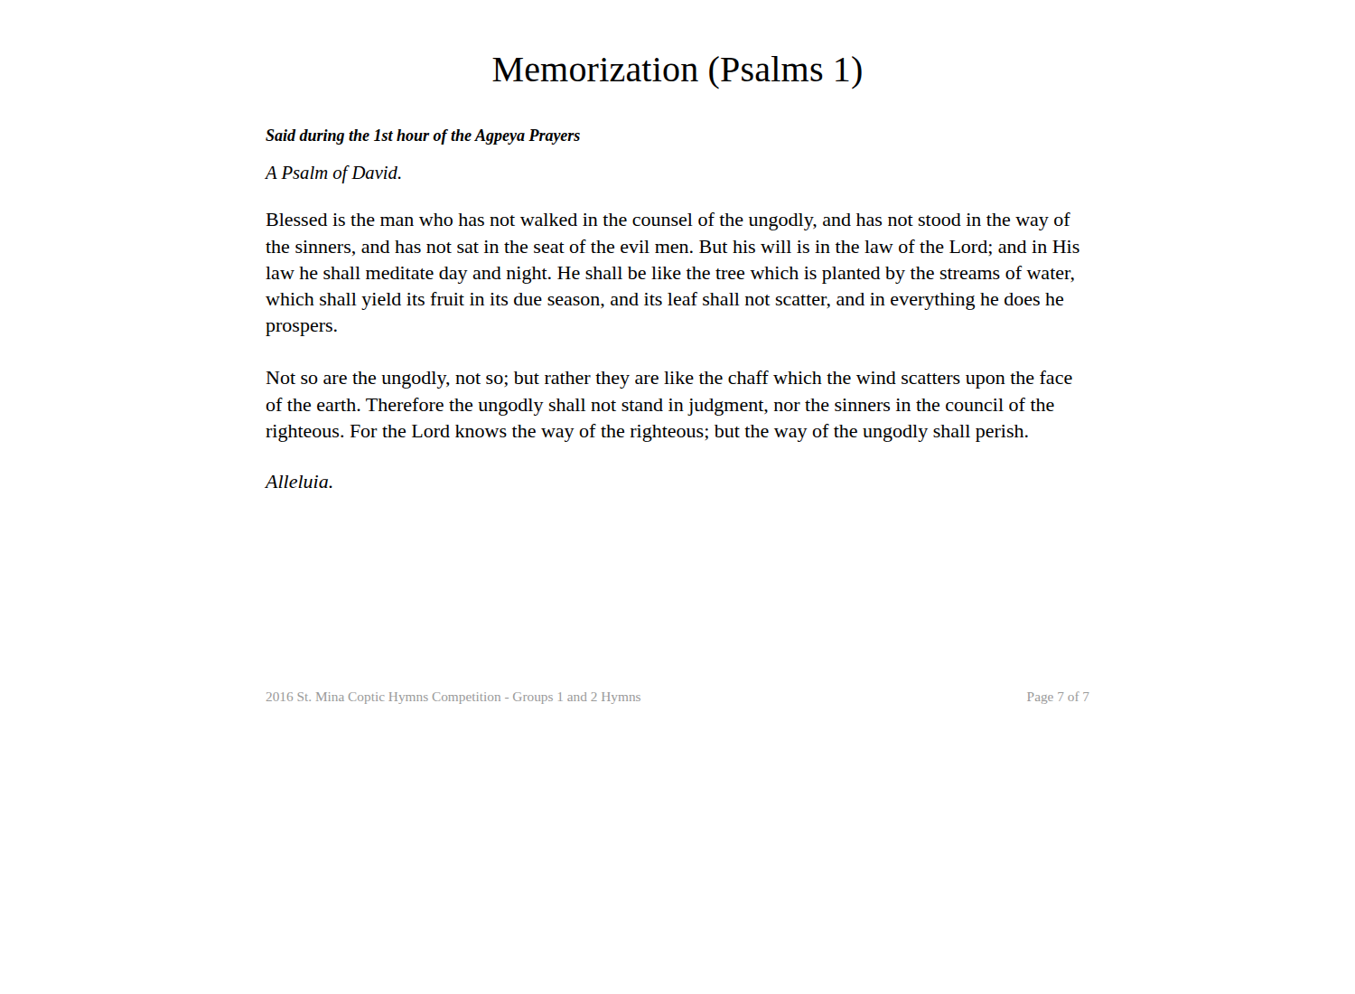Memorization (Psalms 1)
Said during the 1st hour of the Agpeya Prayers
A Psalm of David.
Blessed is the man who has not walked in the counsel of the ungodly, and has not stood in the way of the sinners, and has not sat in the seat of the evil men. But his will is in the law of the Lord; and in His law he shall meditate day and night. He shall be like the tree which is planted by the streams of water, which shall yield its fruit in its due season, and its leaf shall not scatter, and in everything he does he prospers.
Not so are the ungodly, not so; but rather they are like the chaff which the wind scatters upon the face of the earth. Therefore the ungodly shall not stand in judgment, nor the sinners in the council of the righteous. For the Lord knows the way of the righteous; but the way of the ungodly shall perish.
Alleluia.
2016 St. Mina Coptic Hymns Competition - Groups 1 and 2 Hymns Page 7 of 7